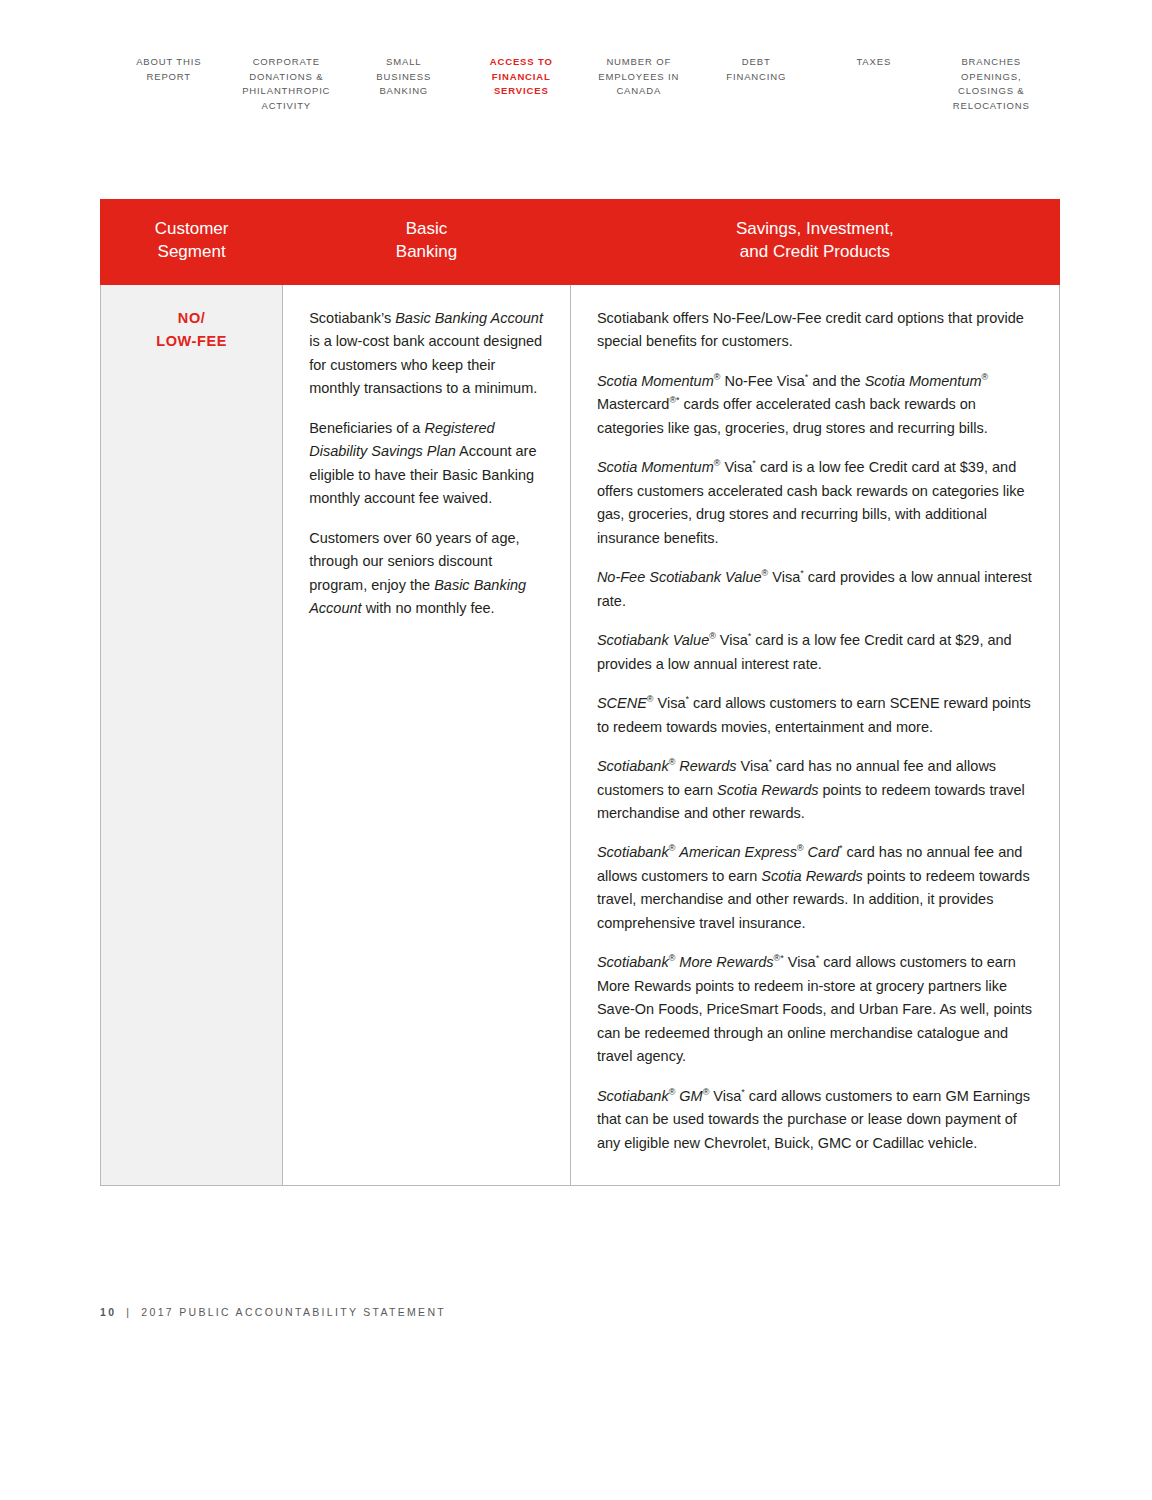About this
Report
Corporate
Donations &
Philanthropic
Activity
Small
Business
Banking
Access to
Financial
Services
Number of
Employees in
Canada
Debt
Financing
Taxes
Branches
Openings,
Closings &
Relocations
| Customer Segment | Basic Banking | Savings, Investment, and Credit Products |
| --- | --- | --- |
| NO/ LOW-FEE | Scotiabank’s Basic Banking Account is a low-cost bank account designed for customers who keep their monthly transactions to a minimum. Beneficiaries of a Registered Disability Savings Plan Account are eligible to have their Basic Banking monthly account fee waived. Customers over 60 years of age, through our seniors discount program, enjoy the Basic Banking Account with no monthly fee. | Scotiabank offers No-Fee/Low-Fee credit card options that provide special benefits for customers. Scotia Momentum ® No-Fee Visa * and the Scotia Momentum ® Mastercard ®* cards offer accelerated cash back rewards on categories like gas, groceries, drug stores and recurring bills. Scotia Momentum ® Visa * card is a low fee Credit card at $39, and offers customers accelerated cash back rewards on categories like gas, groceries, drug stores and recurring bills, with additional insurance benefits. No-Fee Scotiabank Value ® Visa * card provides a low annual interest rate. Scotiabank Value ® Visa * card is a low fee Credit card at $29, and provides a low annual interest rate. SCENE ® Visa * card allows customers to earn SCENE reward points to redeem towards movies, entertainment and more. Scotiabank ® Rewards Visa * card has no annual fee and allows customers to earn Scotia Rewards points to redeem towards travel merchandise and other rewards. Scotiabank ® American Express ® Card * card has no annual fee and allows customers to earn Scotia Rewards points to redeem towards travel, merchandise and other rewards. In addition, it provides comprehensive travel insurance. Scotiabank ® More Rewards ®* Visa * card allows customers to earn More Rewards points to redeem in-store at grocery partners like Save-On Foods, PriceSmart Foods, and Urban Fare. As well, points can be redeemed through an online merchandise catalogue and travel agency. Scotiabank ® GM ® Visa * card allows customers to earn GM Earnings that can be used towards the purchase or lease down payment of any eligible new Chevrolet, Buick, GMC or Cadillac vehicle. |
10|2017 Public Accountability Statement